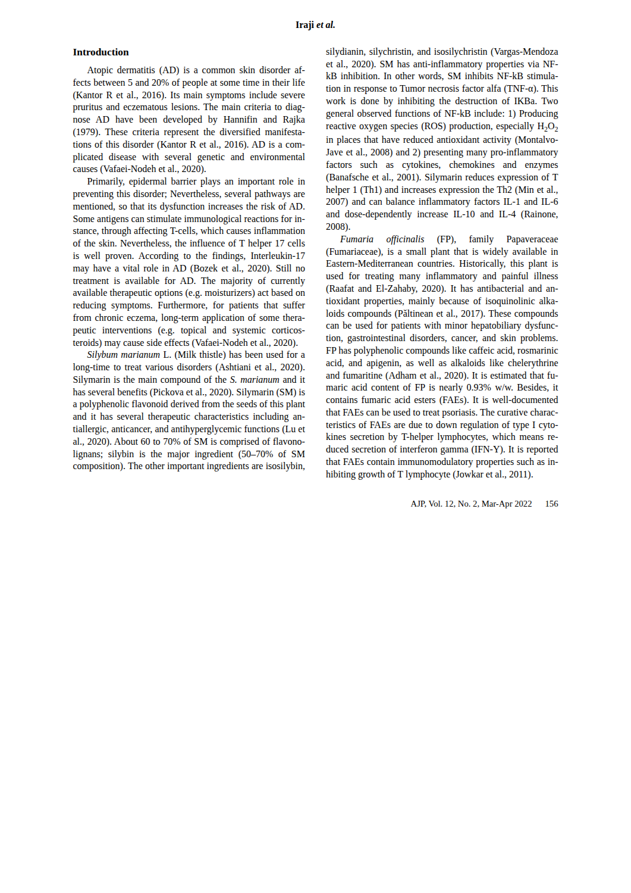Iraji et al.
Introduction
Atopic dermatitis (AD) is a common skin disorder affects between 5 and 20% of people at some time in their life (Kantor R et al., 2016). Its main symptoms include severe pruritus and eczematous lesions. The main criteria to diagnose AD have been developed by Hannifin and Rajka (1979). These criteria represent the diversified manifestations of this disorder (Kantor R et al., 2016). AD is a complicated disease with several genetic and environmental causes (Vafaei-Nodeh et al., 2020).
Primarily, epidermal barrier plays an important role in preventing this disorder; Nevertheless, several pathways are mentioned, so that its dysfunction increases the risk of AD. Some antigens can stimulate immunological reactions for instance, through affecting T-cells, which causes inflammation of the skin. Nevertheless, the influence of T helper 17 cells is well proven. According to the findings, Interleukin-17 may have a vital role in AD (Bozek et al., 2020). Still no treatment is available for AD. The majority of currently available therapeutic options (e.g. moisturizers) act based on reducing symptoms. Furthermore, for patients that suffer from chronic eczema, long-term application of some therapeutic interventions (e.g. topical and systemic corticosteroids) may cause side effects (Vafaei-Nodeh et al., 2020).
Silybum marianum L. (Milk thistle) has been used for a long-time to treat various disorders (Ashtiani et al., 2020). Silymarin is the main compound of the S. marianum and it has several benefits (Pickova et al., 2020). Silymarin (SM) is a polyphenolic flavonoid derived from the seeds of this plant and it has several therapeutic characteristics including antiallergic, anticancer, and antihyperglycemic functions (Lu et al., 2020). About 60 to 70% of SM is comprised of flavonolignans; silybin is the major ingredient (50–70% of SM composition). The other important ingredients are isosilybin, silydianin, silychristin, and isosilychristin (Vargas-Mendoza et al., 2020). SM has anti-inflammatory properties via NF-kB inhibition. In other words, SM inhibits NF-kB stimulation in response to Tumor necrosis factor alfa (TNF-α). This work is done by inhibiting the destruction of IKBa. Two general observed functions of NF-kB include: 1) Producing reactive oxygen species (ROS) production, especially H2O2 in places that have reduced antioxidant activity (Montalvo-Jave et al., 2008) and 2) presenting many pro-inflammatory factors such as cytokines, chemokines and enzymes (Banafsche et al., 2001). Silymarin reduces expression of T helper 1 (Th1) and increases expression the Th2 (Min et al., 2007) and can balance inflammatory factors IL-1 and IL-6 and dose-dependently increase IL-10 and IL-4 (Rainone, 2008).
Fumaria officinalis (FP), family Papaveraceae (Fumariaceae), is a small plant that is widely available in Eastern-Mediterranean countries. Historically, this plant is used for treating many inflammatory and painful illness (Raafat and El-Zahaby, 2020). It has antibacterial and antioxidant properties, mainly because of isoquinolinic alkaloids compounds (Păltinean et al., 2017). These compounds can be used for patients with minor hepatobiliary dysfunction, gastrointestinal disorders, cancer, and skin problems. FP has polyphenolic compounds like caffeic acid, rosmarinic acid, and apigenin, as well as alkaloids like chelerythrine and fumaritine (Adham et al., 2020). It is estimated that fumaric acid content of FP is nearly 0.93% w/w. Besides, it contains fumaric acid esters (FAEs). It is well-documented that FAEs can be used to treat psoriasis. The curative characteristics of FAEs are due to down regulation of type I cytokines secretion by T-helper lymphocytes, which means reduced secretion of interferon gamma (IFN-Y). It is reported that FAEs contain immunomodulatory properties such as inhibiting growth of T lymphocyte (Jowkar et al., 2011).
AJP, Vol. 12, No. 2, Mar-Apr 2022 156